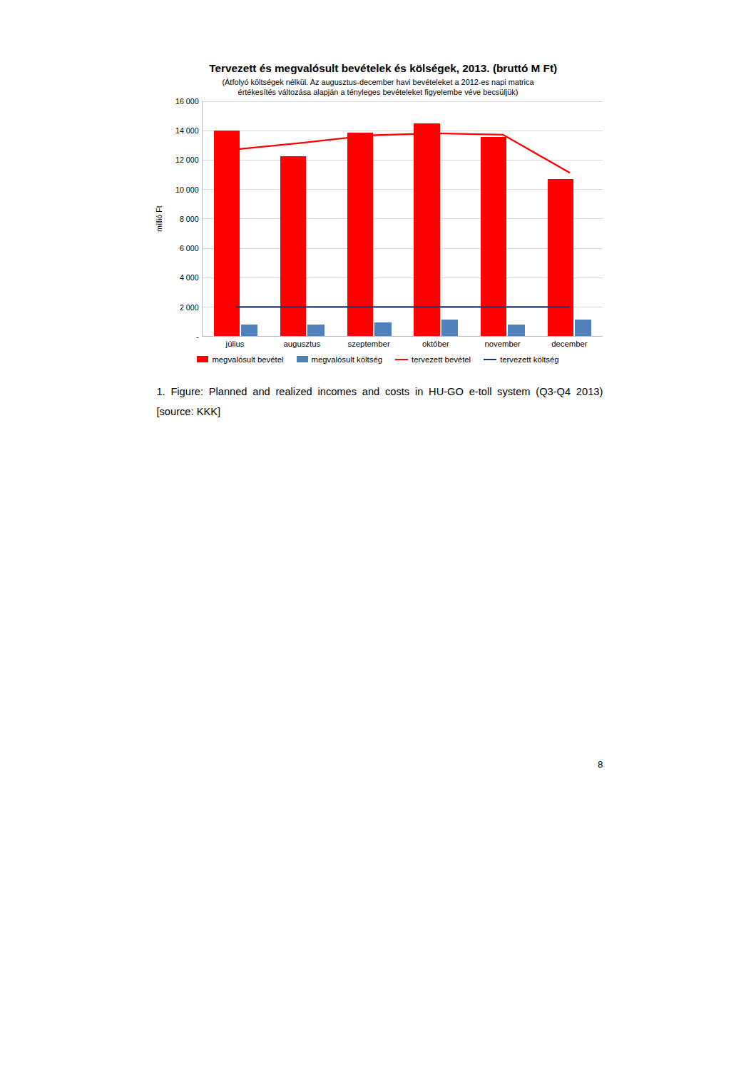Tervezett és megvalósult bevételek és kölségek, 2013. (bruttó M Ft)
(Átfolyó költségek nélkül. Az augusztus-december havi bevételeket a 2012-es napi matrica
értékesítés változása alapján a tényleges bevételeket figyelembe véve becsüljük)
millió Ft
16 000 14 000 12 000 10 000 8 000 6 000 4 000 2 000 -
július augusztus szeptember október november december
megvalósult bevétel megvalósult költség tervezett bevétel tervezett költség
1. Figure: Planned and realized incomes and costs in HU-GO e-toll system (Q3-Q4 2013) [source: KKK]
8